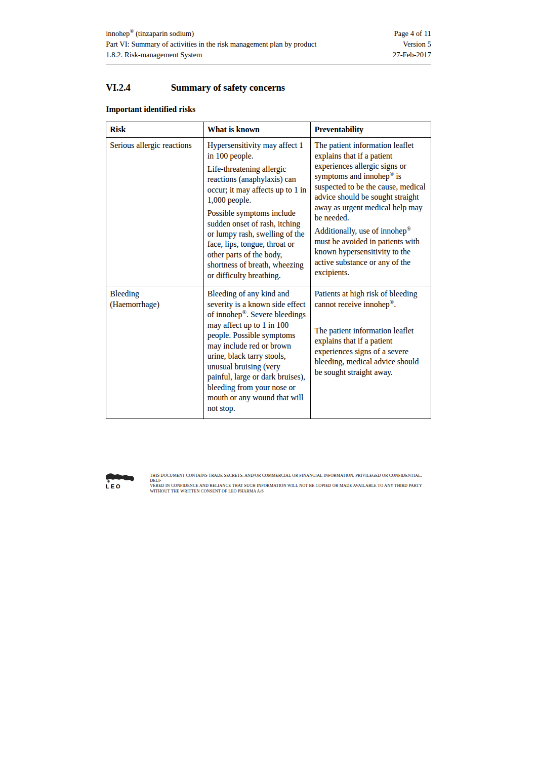| innohep ® (tinzaparin sodium) | Page 4 of 11 |
| Part VI: Summary of activities in the risk management plan by product | Version 5 |
| 1.8.2. Risk-management System | 27-Feb-2017 |
VI.2.4 Summary of safety concerns
Important identified risks
| Risk | What is known | Preventability |
| --- | --- | --- |
| Serious allergic reactions | Hypersensitivity may affect 1 in 100 people. Life-threatening allergic reactions (anaphylaxis) can occur; it may affects up to 1 in 1,000 people. Possible symptoms include sudden onset of rash, itching or lumpy rash, swelling of the face, lips, tongue, throat or other parts of the body, shortness of breath, wheezing or difficulty breathing. | The patient information leaflet explains that if a patient experiences allergic signs or symptoms and innohep ® is suspected to be the cause, medical advice should be sought straight away as urgent medical help may be needed. Additionally, use of innohep ® must be avoided in patients with known hypersensitivity to the active substance or any of the excipients. |
| Bleeding (Haemorrhage) | Bleeding of any kind and severity is a known side effect of innohep ® . Severe bleedings may affect up to 1 in 100 people. Possible symptoms may include red or brown urine, black tarry stools, unusual bruising (very painful, large or dark bruises), bleeding from your nose or mouth or any wound that will not stop. | Patients at high risk of bleeding cannot receive innohep ® . The patient information leaflet explains that if a patient experiences signs of a severe bleeding, medical advice should be sought straight away. |
LEO
This document contains trade secrets, and/or commercial or financial information, privileged or confidential, deli-
vered in confidence and reliance that such information will not be copied or made available to any third party
without the written consent of LEO Pharma A/S